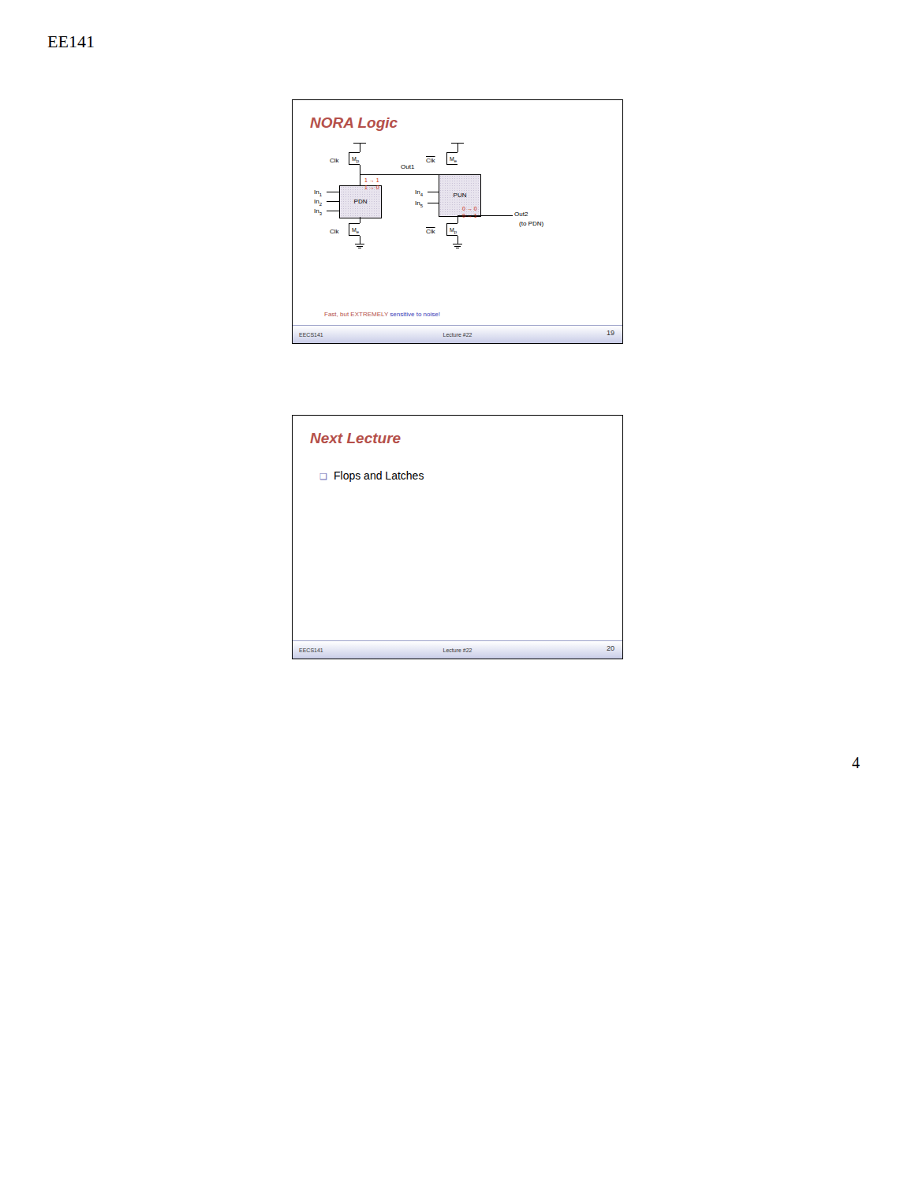EE141
NORA Logic
Clk
Mp
PDN
In1
In2
In3
Clk
Me
Out1
1 → 1
1 → 0
Clk
Me
PUN
In4
In5
Clk
Mp
Out2
(to PDN)
0 → 0
0 → 1
Fast, but EXTREMELY sensitive to noise!
EECS141 Lecture #22 19
Next Lecture
Flops and Latches
EECS141 Lecture #22 20
4